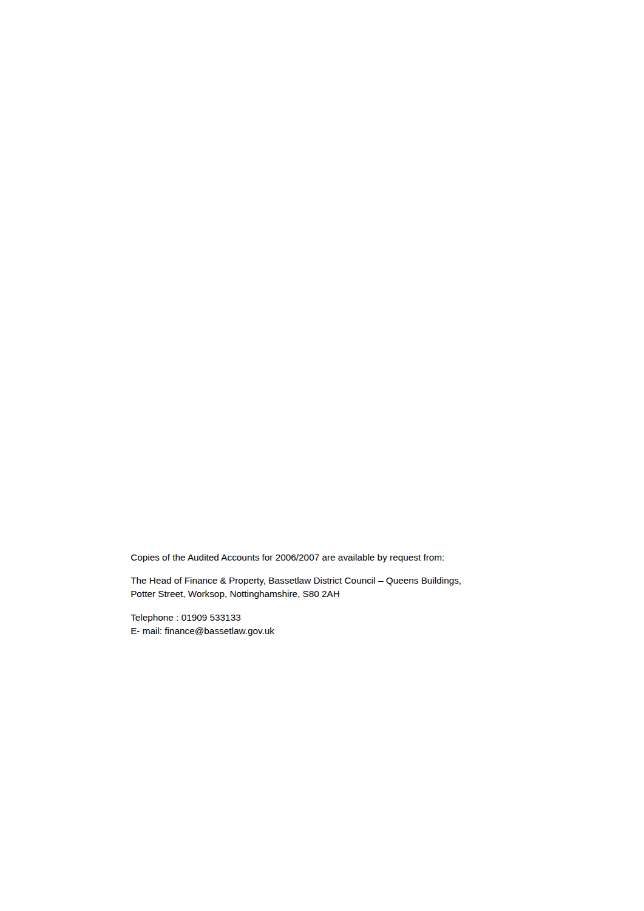Copies of the Audited Accounts for 2006/2007 are available by request from:
The Head of Finance & Property, Bassetlaw District Council – Queens Buildings,
Potter Street, Worksop, Nottinghamshire, S80 2AH
Telephone : 01909 533133
E- mail: finance@bassetlaw.gov.uk